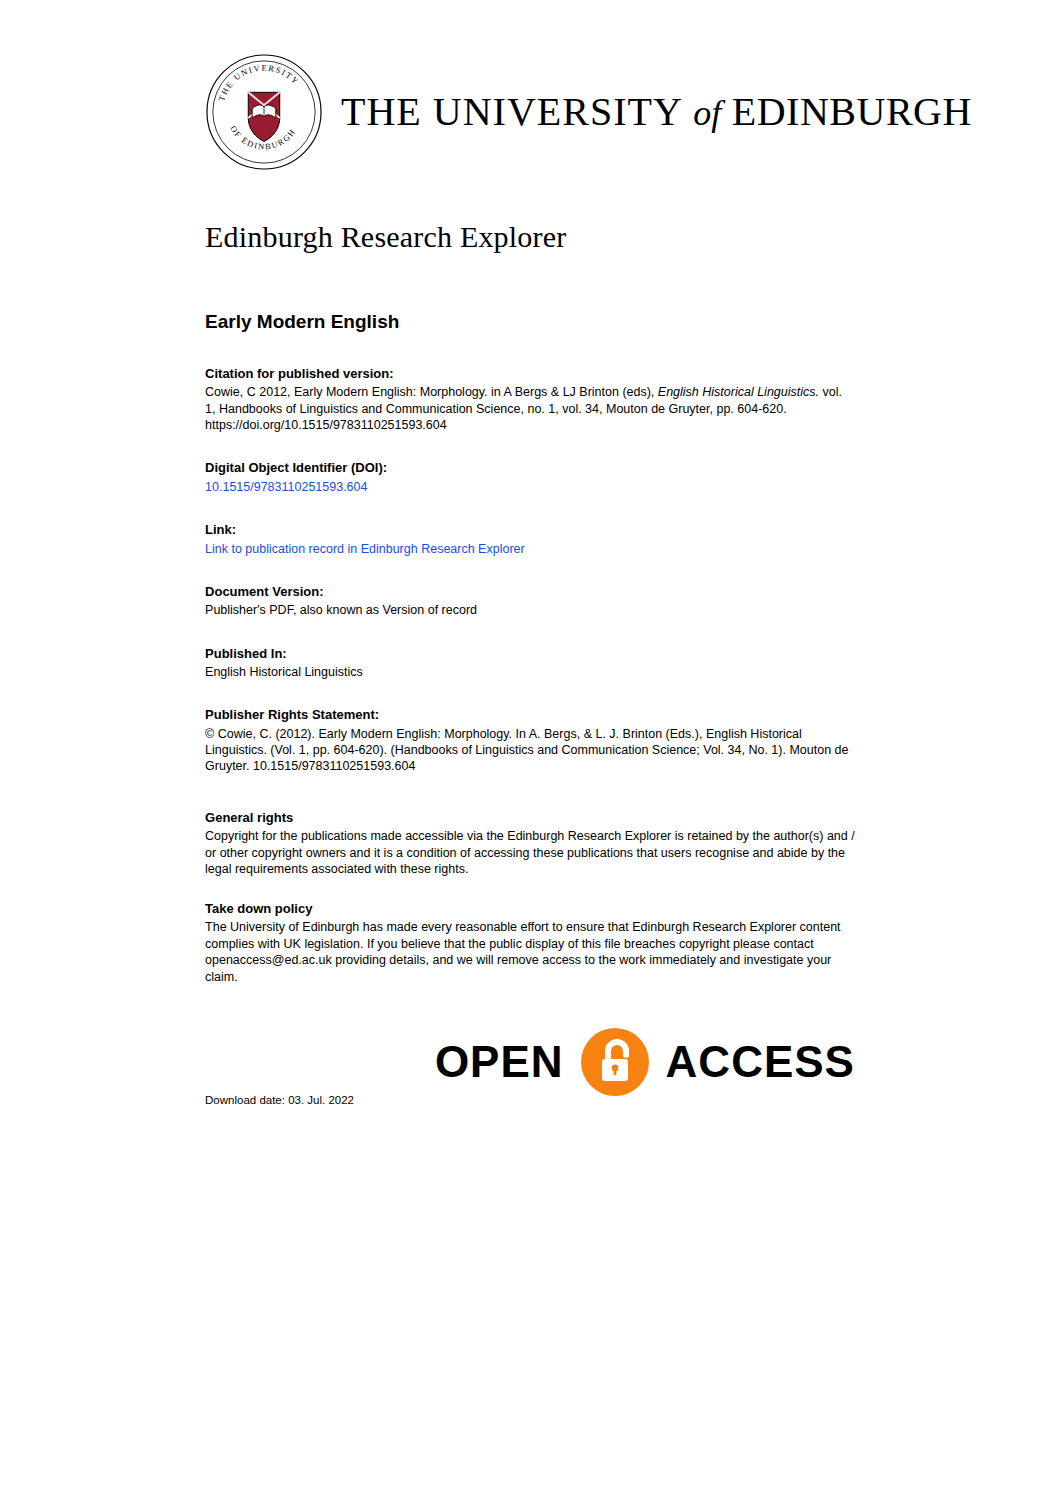THE UNIVERSITY OF EDINBURGH
THE UNIVERSITY of EDINBURGH
Edinburgh Research Explorer
Early Modern English
Citation for published version:
Cowie, C 2012, Early Modern English: Morphology. in A Bergs & LJ Brinton (eds), English Historical Linguistics. vol. 1, Handbooks of Linguistics and Communication Science, no. 1, vol. 34, Mouton de Gruyter, pp. 604-620. https://doi.org/10.1515/9783110251593.604
Digital Object Identifier (DOI):
10.1515/9783110251593.604
Link:
Link to publication record in Edinburgh Research Explorer
Document Version:
Publisher's PDF, also known as Version of record
Published In:
English Historical Linguistics
Publisher Rights Statement:
© Cowie, C. (2012). Early Modern English: Morphology. In A. Bergs, & L. J. Brinton (Eds.), English Historical Linguistics. (Vol. 1, pp. 604-620). (Handbooks of Linguistics and Communication Science; Vol. 34, No. 1). Mouton de Gruyter. 10.1515/9783110251593.604
General rights
Copyright for the publications made accessible via the Edinburgh Research Explorer is retained by the author(s) and / or other copyright owners and it is a condition of accessing these publications that users recognise and abide by the legal requirements associated with these rights.
Take down policy
The University of Edinburgh has made every reasonable effort to ensure that Edinburgh Research Explorer content complies with UK legislation. If you believe that the public display of this file breaches copyright please contact openaccess@ed.ac.uk providing details, and we will remove access to the work immediately and investigate your claim.
OPEN ACCESS
Download date: 03. Jul. 2022